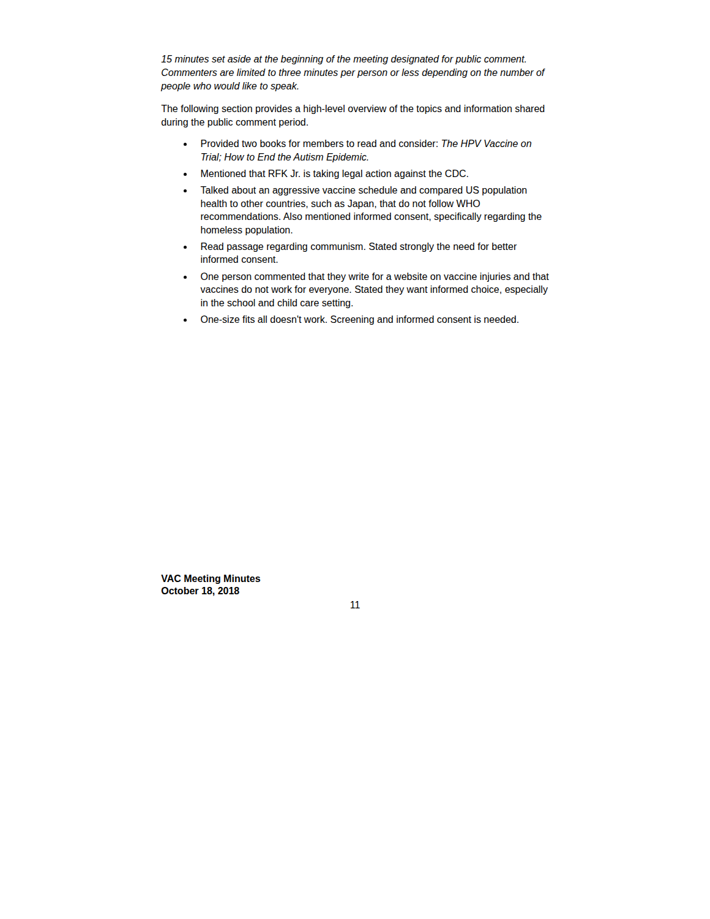15 minutes set aside at the beginning of the meeting designated for public comment. Commenters are limited to three minutes per person or less depending on the number of people who would like to speak.
The following section provides a high-level overview of the topics and information shared during the public comment period.
Provided two books for members to read and consider: The HPV Vaccine on Trial; How to End the Autism Epidemic.
Mentioned that RFK Jr. is taking legal action against the CDC.
Talked about an aggressive vaccine schedule and compared US population health to other countries, such as Japan, that do not follow WHO recommendations. Also mentioned informed consent, specifically regarding the homeless population.
Read passage regarding communism. Stated strongly the need for better informed consent.
One person commented that they write for a website on vaccine injuries and that vaccines do not work for everyone. Stated they want informed choice, especially in the school and child care setting.
One-size fits all doesn't work. Screening and informed consent is needed.
VAC Meeting Minutes
October 18, 2018
11